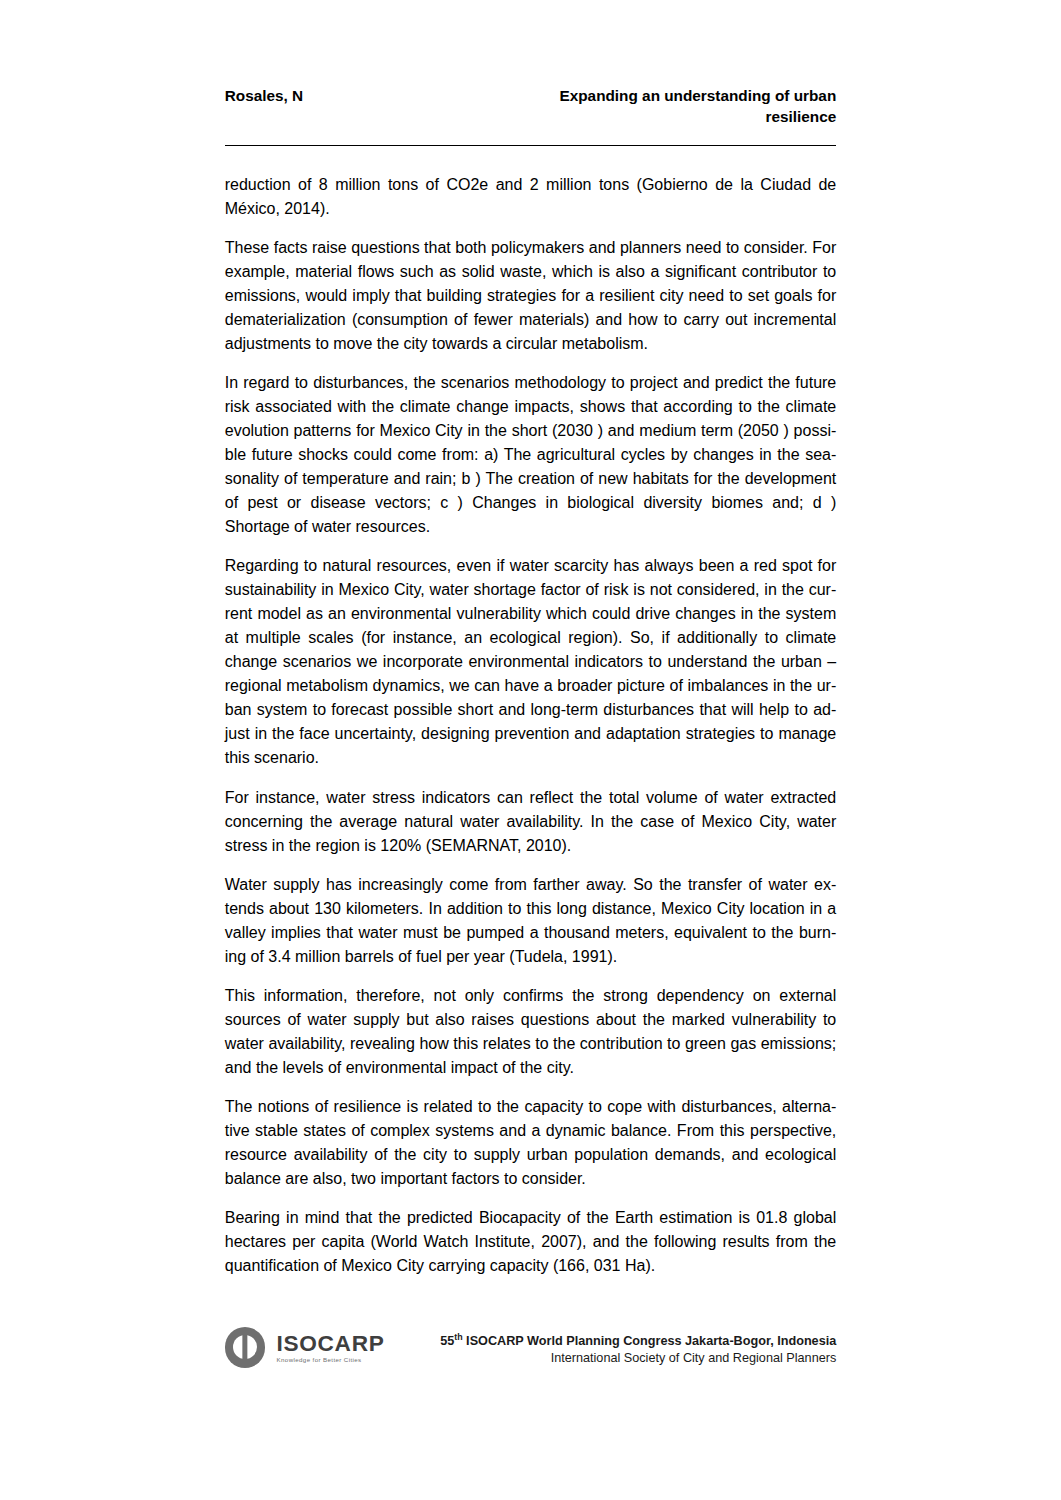Rosales, N
Expanding an understanding of urban resilience
reduction of 8 million tons of CO2e and 2 million tons (Gobierno de la Ciudad de México, 2014).
These facts raise questions that both policymakers and planners need to consider. For example, material flows such as solid waste, which is also a significant contributor to emissions, would imply that building strategies for a resilient city need to set goals for dematerialization (consumption of fewer materials) and how to carry out incremental adjustments to move the city towards a circular metabolism.
In regard to disturbances, the scenarios methodology to project and predict the future risk associated with the climate change impacts, shows that according to the climate evolution patterns for Mexico City in the short (2030 ) and medium term (2050 ) possible future shocks could come from: a) The agricultural cycles by changes in the seasonality of temperature and rain; b ) The creation of new habitats for the development of pest or disease vectors; c ) Changes in biological diversity biomes and; d ) Shortage of water resources.
Regarding to natural resources, even if water scarcity has always been a red spot for sustainability in Mexico City, water shortage factor of risk is not considered, in the current model as an environmental vulnerability which could drive changes in the system at multiple scales (for instance, an ecological region). So, if additionally to climate change scenarios we incorporate environmental indicators to understand the urban –regional metabolism dynamics, we can have a broader picture of imbalances in the urban system to forecast possible short and long-term disturbances that will help to adjust in the face uncertainty, designing prevention and adaptation strategies to manage this scenario.
For instance, water stress indicators can reflect the total volume of water extracted concerning the average natural water availability. In the case of Mexico City, water stress in the region is 120% (SEMARNAT, 2010).
Water supply has increasingly come from farther away. So the transfer of water extends about 130 kilometers. In addition to this long distance, Mexico City location in a valley implies that water must be pumped a thousand meters, equivalent to the burning of 3.4 million barrels of fuel per year (Tudela, 1991).
This information, therefore, not only confirms the strong dependency on external sources of water supply but also raises questions about the marked vulnerability to water availability, revealing how this relates to the contribution to green gas emissions; and the levels of environmental impact of the city.
The notions of resilience is related to the capacity to cope with disturbances, alternative stable states of complex systems and a dynamic balance. From this perspective, resource availability of the city to supply urban population demands, and ecological balance are also, two important factors to consider.
Bearing in mind that the predicted Biocapacity of the Earth estimation is 01.8 global hectares per capita (World Watch Institute, 2007), and the following results from the quantification of Mexico City carrying capacity (166, 031 Ha).
ISOCARP
Knowledge for Better Cities
55th ISOCARP World Planning Congress Jakarta-Bogor, Indonesia
International Society of City and Regional Planners